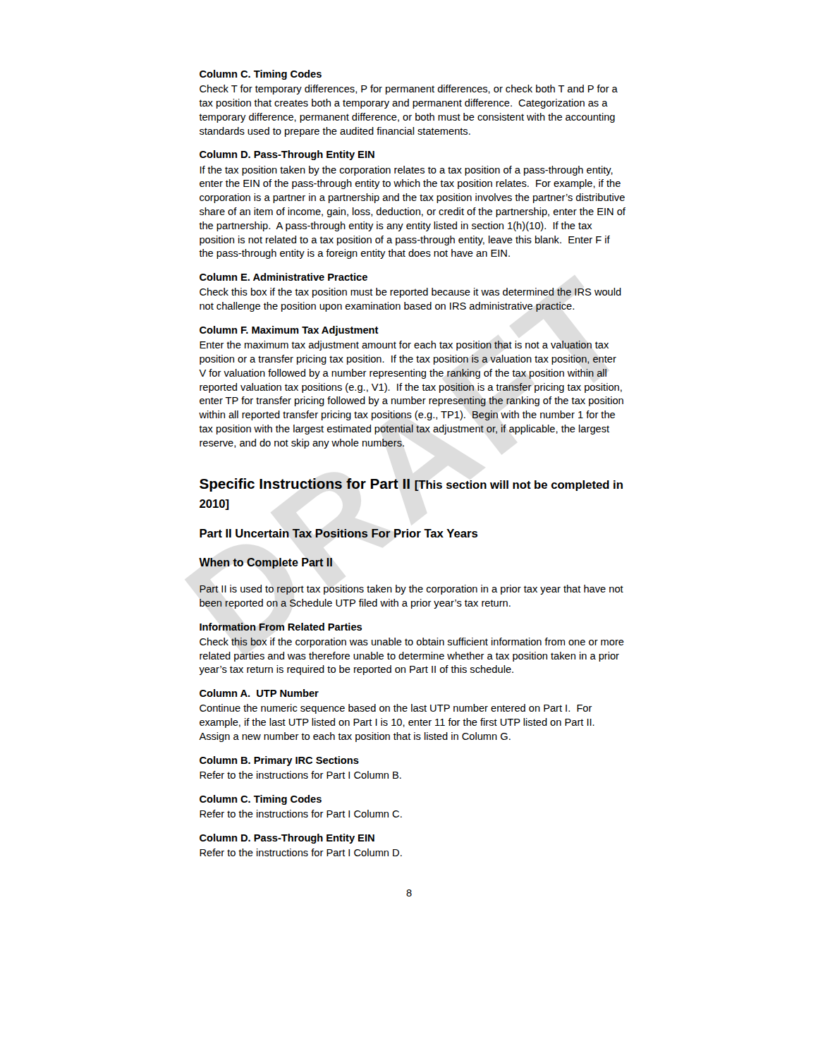DRAFT
Column C. Timing Codes
Check T for temporary differences, P for permanent differences, or check both T and P for a tax position that creates both a temporary and permanent difference. Categorization as a temporary difference, permanent difference, or both must be consistent with the accounting standards used to prepare the audited financial statements.
Column D. Pass-Through Entity EIN
If the tax position taken by the corporation relates to a tax position of a pass-through entity, enter the EIN of the pass-through entity to which the tax position relates. For example, if the corporation is a partner in a partnership and the tax position involves the partner’s distributive share of an item of income, gain, loss, deduction, or credit of the partnership, enter the EIN of the partnership. A pass-through entity is any entity listed in section 1(h)(10). If the tax position is not related to a tax position of a pass-through entity, leave this blank. Enter F if the pass-through entity is a foreign entity that does not have an EIN.
Column E. Administrative Practice
Check this box if the tax position must be reported because it was determined the IRS would not challenge the position upon examination based on IRS administrative practice.
Column F. Maximum Tax Adjustment
Enter the maximum tax adjustment amount for each tax position that is not a valuation tax position or a transfer pricing tax position. If the tax position is a valuation tax position, enter V for valuation followed by a number representing the ranking of the tax position within all reported valuation tax positions (e.g., V1). If the tax position is a transfer pricing tax position, enter TP for transfer pricing followed by a number representing the ranking of the tax position within all reported transfer pricing tax positions (e.g., TP1). Begin with the number 1 for the tax position with the largest estimated potential tax adjustment or, if applicable, the largest reserve, and do not skip any whole numbers.
Specific Instructions for Part II [This section will not be completed in 2010]
Part II Uncertain Tax Positions For Prior Tax Years
When to Complete Part II
Part II is used to report tax positions taken by the corporation in a prior tax year that have not been reported on a Schedule UTP filed with a prior year’s tax return.
Information From Related Parties
Check this box if the corporation was unable to obtain sufficient information from one or more related parties and was therefore unable to determine whether a tax position taken in a prior year’s tax return is required to be reported on Part II of this schedule.
Column A. UTP Number
Continue the numeric sequence based on the last UTP number entered on Part I. For example, if the last UTP listed on Part I is 10, enter 11 for the first UTP listed on Part II. Assign a new number to each tax position that is listed in Column G.
Column B. Primary IRC Sections
Refer to the instructions for Part I Column B.
Column C. Timing Codes
Refer to the instructions for Part I Column C.
Column D. Pass-Through Entity EIN
Refer to the instructions for Part I Column D.
8